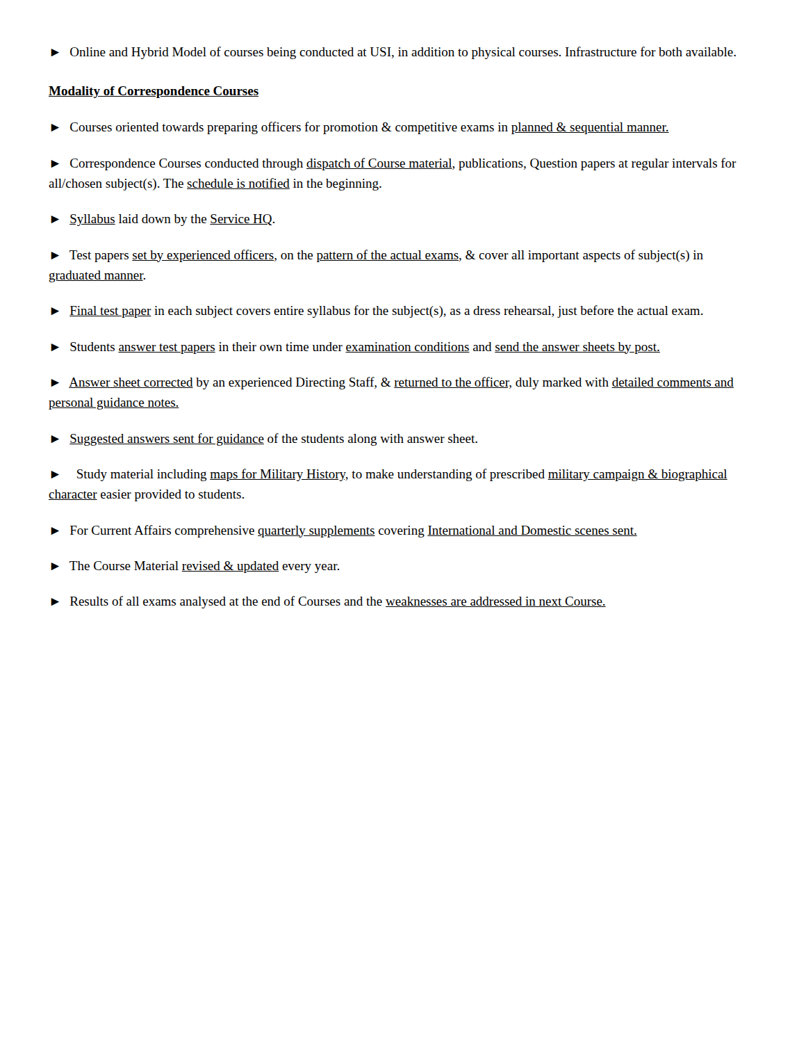► Online and Hybrid Model of courses being conducted at USI, in addition to physical courses. Infrastructure for both available.
Modality of Correspondence Courses
► Courses oriented towards preparing officers for promotion & competitive exams in planned & sequential manner.
► Correspondence Courses conducted through dispatch of Course material, publications, Question papers at regular intervals for all/chosen subject(s). The schedule is notified in the beginning.
► Syllabus laid down by the Service HQ.
► Test papers set by experienced officers, on the pattern of the actual exams, & cover all important aspects of subject(s) in graduated manner.
► Final test paper in each subject covers entire syllabus for the subject(s), as a dress rehearsal, just before the actual exam.
► Students answer test papers in their own time under examination conditions and send the answer sheets by post.
► Answer sheet corrected by an experienced Directing Staff, & returned to the officer, duly marked with detailed comments and personal guidance notes.
► Suggested answers sent for guidance of the students along with answer sheet.
► Study material including maps for Military History, to make understanding of prescribed military campaign & biographical character easier provided to students.
► For Current Affairs comprehensive quarterly supplements covering International and Domestic scenes sent.
► The Course Material revised & updated every year.
► Results of all exams analysed at the end of Courses and the weaknesses are addressed in next Course.